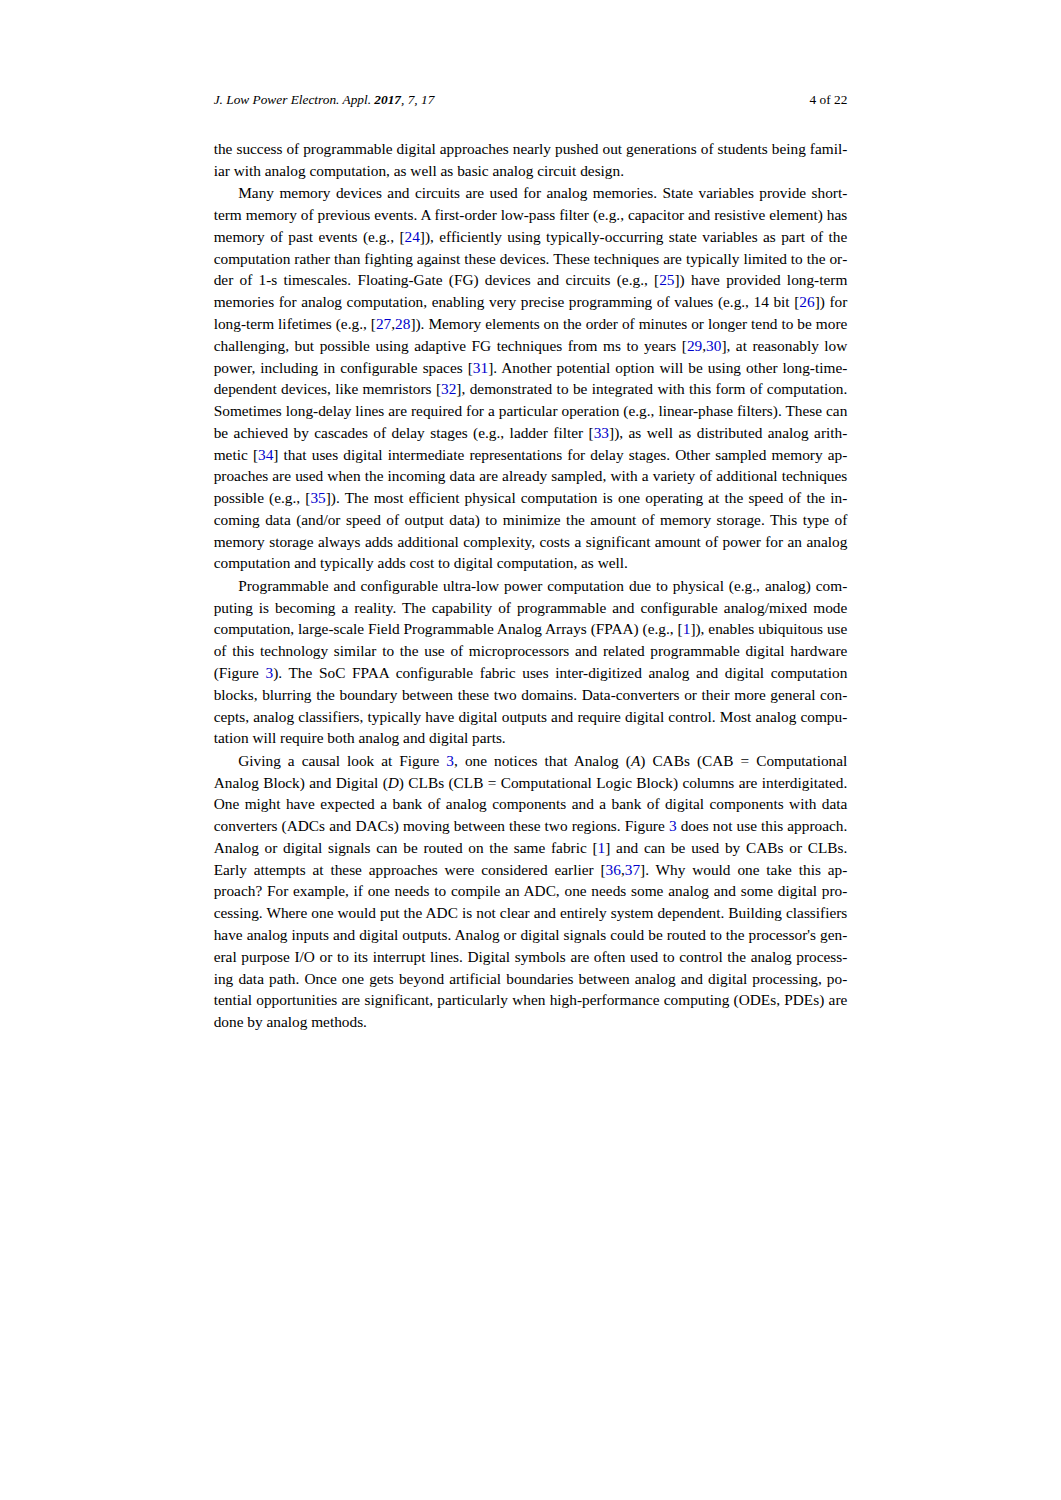J. Low Power Electron. Appl. 2017, 7, 17 4 of 22
the success of programmable digital approaches nearly pushed out generations of students being familiar with analog computation, as well as basic analog circuit design.
Many memory devices and circuits are used for analog memories. State variables provide short-term memory of previous events. A first-order low-pass filter (e.g., capacitor and resistive element) has memory of past events (e.g., [24]), efficiently using typically-occurring state variables as part of the computation rather than fighting against these devices. These techniques are typically limited to the order of 1-s timescales. Floating-Gate (FG) devices and circuits (e.g., [25]) have provided long-term memories for analog computation, enabling very precise programming of values (e.g., 14 bit [26]) for long-term lifetimes (e.g., [27,28]). Memory elements on the order of minutes or longer tend to be more challenging, but possible using adaptive FG techniques from ms to years [29,30], at reasonably low power, including in configurable spaces [31]. Another potential option will be using other long-time-dependent devices, like memristors [32], demonstrated to be integrated with this form of computation. Sometimes long-delay lines are required for a particular operation (e.g., linear-phase filters). These can be achieved by cascades of delay stages (e.g., ladder filter [33]), as well as distributed analog arithmetic [34] that uses digital intermediate representations for delay stages. Other sampled memory approaches are used when the incoming data are already sampled, with a variety of additional techniques possible (e.g., [35]). The most efficient physical computation is one operating at the speed of the incoming data (and/or speed of output data) to minimize the amount of memory storage. This type of memory storage always adds additional complexity, costs a significant amount of power for an analog computation and typically adds cost to digital computation, as well.
Programmable and configurable ultra-low power computation due to physical (e.g., analog) computing is becoming a reality. The capability of programmable and configurable analog/mixed mode computation, large-scale Field Programmable Analog Arrays (FPAA) (e.g., [1]), enables ubiquitous use of this technology similar to the use of microprocessors and related programmable digital hardware (Figure 3). The SoC FPAA configurable fabric uses inter-digitized analog and digital computation blocks, blurring the boundary between these two domains. Data-converters or their more general concepts, analog classifiers, typically have digital outputs and require digital control. Most analog computation will require both analog and digital parts.
Giving a causal look at Figure 3, one notices that Analog (A) CABs (CAB = Computational Analog Block) and Digital (D) CLBs (CLB = Computational Logic Block) columns are interdigitated. One might have expected a bank of analog components and a bank of digital components with data converters (ADCs and DACs) moving between these two regions. Figure 3 does not use this approach. Analog or digital signals can be routed on the same fabric [1] and can be used by CABs or CLBs. Early attempts at these approaches were considered earlier [36,37]. Why would one take this approach? For example, if one needs to compile an ADC, one needs some analog and some digital processing. Where one would put the ADC is not clear and entirely system dependent. Building classifiers have analog inputs and digital outputs. Analog or digital signals could be routed to the processor's general purpose I/O or to its interrupt lines. Digital symbols are often used to control the analog processing data path. Once one gets beyond artificial boundaries between analog and digital processing, potential opportunities are significant, particularly when high-performance computing (ODEs, PDEs) are done by analog methods.